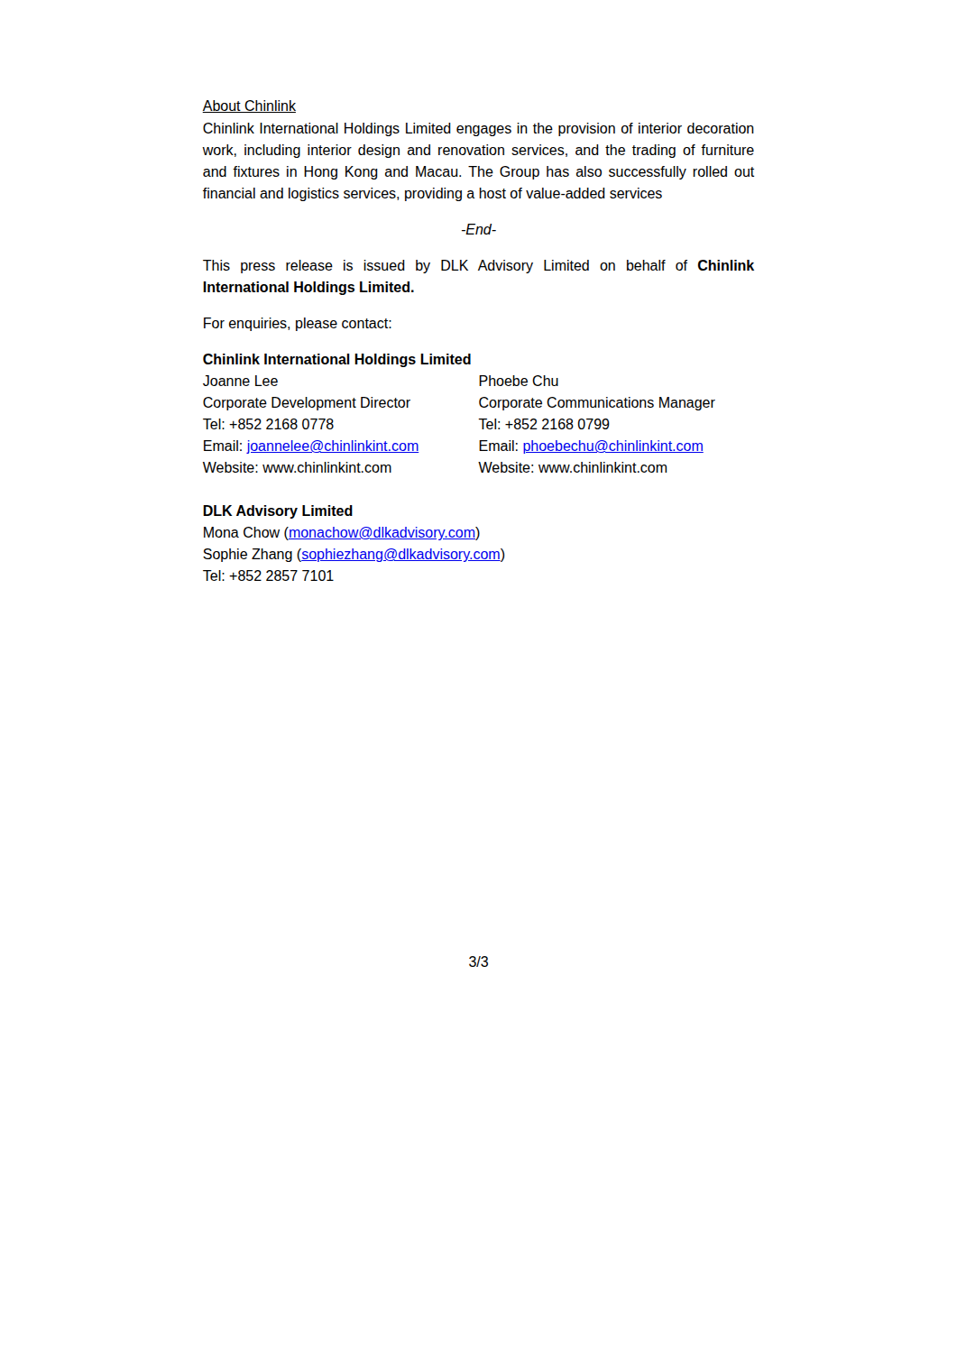About Chinlink
Chinlink International Holdings Limited engages in the provision of interior decoration work, including interior design and renovation services, and the trading of furniture and fixtures in Hong Kong and Macau. The Group has also successfully rolled out financial and logistics services, providing a host of value-added services
-End-
This press release is issued by DLK Advisory Limited on behalf of Chinlink International Holdings Limited.
For enquiries, please contact:
Chinlink International Holdings Limited
| Joanne Lee | Phoebe Chu |
| Corporate Development Director | Corporate Communications Manager |
| Tel: +852 2168 0778 | Tel: +852 2168 0799 |
| Email: joannelee@chinlinkint.com | Email: phoebechu@chinlinkint.com |
| Website: www.chinlinkint.com | Website: www.chinlinkint.com |
DLK Advisory Limited
Mona Chow (monachow@dlkadvisory.com)
Sophie Zhang (sophiezhang@dlkadvisory.com)
Tel: +852 2857 7101
3/3